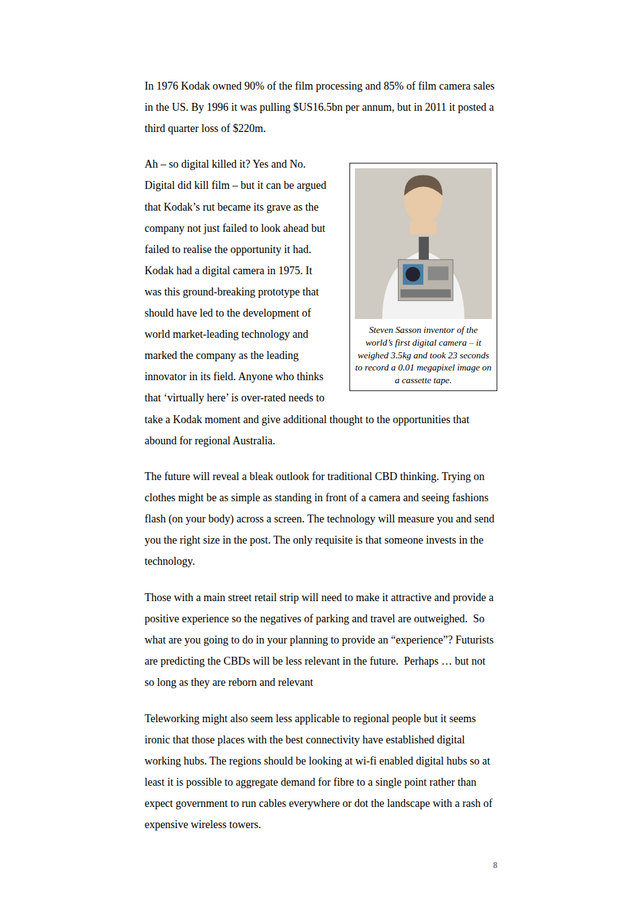In 1976 Kodak owned 90% of the film processing and 85% of film camera sales in the US. By 1996 it was pulling $US16.5bn per annum, but in 2011 it posted a third quarter loss of $220m.
Steven Sasson inventor of the world’s first digital camera – it weighed 3.5kg and took 23 seconds to record a 0.01 megapixel image on a cassette tape.
Ah – so digital killed it? Yes and No. Digital did kill film – but it can be argued that Kodak’s rut became its grave as the company not just failed to look ahead but failed to realise the opportunity it had. Kodak had a digital camera in 1975. It was this ground-breaking prototype that should have led to the development of world market-leading technology and marked the company as the leading innovator in its field. Anyone who thinks that ‘virtually here’ is over-rated needs to take a Kodak moment and give additional thought to the opportunities that abound for regional Australia.
The future will reveal a bleak outlook for traditional CBD thinking. Trying on clothes might be as simple as standing in front of a camera and seeing fashions flash (on your body) across a screen. The technology will measure you and send you the right size in the post. The only requisite is that someone invests in the technology.
Those with a main street retail strip will need to make it attractive and provide a positive experience so the negatives of parking and travel are outweighed. So what are you going to do in your planning to provide an “experience”? Futurists are predicting the CBDs will be less relevant in the future. Perhaps … but not so long as they are reborn and relevant
Teleworking might also seem less applicable to regional people but it seems ironic that those places with the best connectivity have established digital working hubs. The regions should be looking at wi-fi enabled digital hubs so at least it is possible to aggregate demand for fibre to a single point rather than expect government to run cables everywhere or dot the landscape with a rash of expensive wireless towers.
8